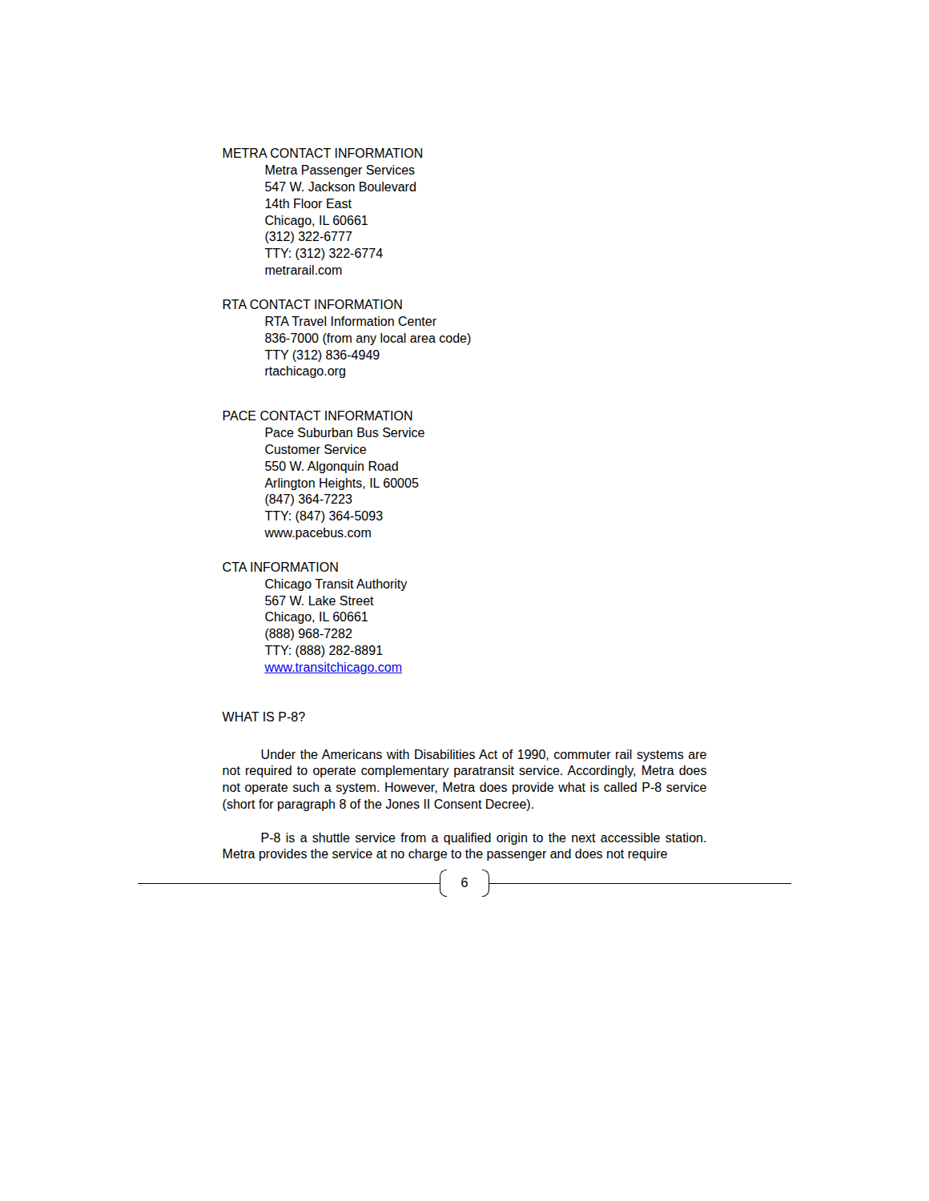METRA CONTACT INFORMATION
Metra Passenger Services
547 W. Jackson Boulevard
14th Floor East
Chicago, IL 60661
(312) 322-6777
TTY: (312) 322-6774
metrarail.com
RTA CONTACT INFORMATION
RTA Travel Information Center
836-7000 (from any local area code)
TTY (312) 836-4949
rtachicago.org
PACE CONTACT INFORMATION
Pace Suburban Bus Service
Customer Service
550 W. Algonquin Road
Arlington Heights, IL 60005
(847) 364-7223
TTY: (847) 364-5093
www.pacebus.com
CTA INFORMATION
Chicago Transit Authority
567 W. Lake Street
Chicago, IL 60661
(888) 968-7282
TTY: (888) 282-8891
www.transitchicago.com
WHAT IS P-8?
Under the Americans with Disabilities Act of 1990, commuter rail systems are not required to operate complementary paratransit service. Accordingly, Metra does not operate such a system. However, Metra does provide what is called P-8 service (short for paragraph 8 of the Jones II Consent Decree).
P-8 is a shuttle service from a qualified origin to the next accessible station. Metra provides the service at no charge to the passenger and does not require
6